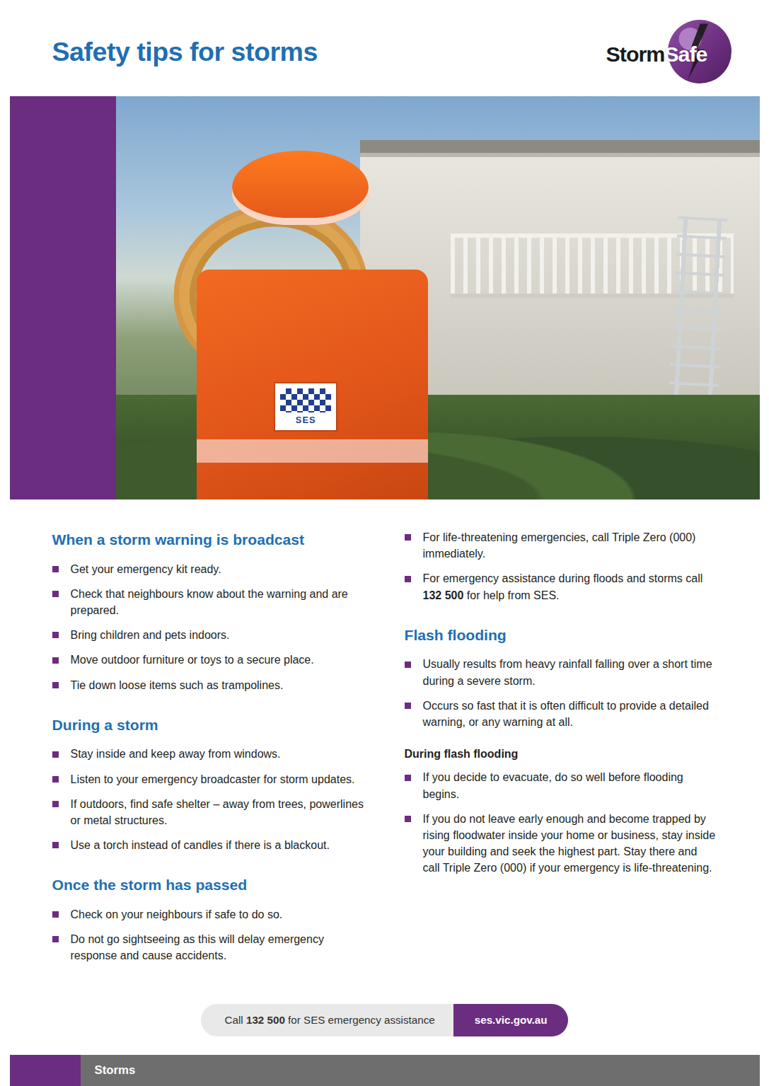Safety tips for storms
StormSafe
SES
When a storm warning is broadcast
Get your emergency kit ready.
Check that neighbours know about the warning and are prepared.
Bring children and pets indoors.
Move outdoor furniture or toys to a secure place.
Tie down loose items such as trampolines.
During a storm
Stay inside and keep away from windows.
Listen to your emergency broadcaster for storm updates.
If outdoors, find safe shelter – away from trees, powerlines or metal structures.
Use a torch instead of candles if there is a blackout.
Once the storm has passed
Check on your neighbours if safe to do so.
Do not go sightseeing as this will delay emergency response and cause accidents.
For life-threatening emergencies, call Triple Zero (000) immediately.
For emergency assistance during floods and storms call 132 500 for help from SES.
Flash flooding
Usually results from heavy rainfall falling over a short time during a severe storm.
Occurs so fast that it is often difficult to provide a detailed warning, or any warning at all.
During flash flooding
If you decide to evacuate, do so well before flooding begins.
If you do not leave early enough and become trapped by rising floodwater inside your home or business, stay inside your building and seek the highest part. Stay there and call Triple Zero (000) if your emergency is life-threatening.
Call 132 500 for SES emergency assistance
ses.vic.gov.au
Storms